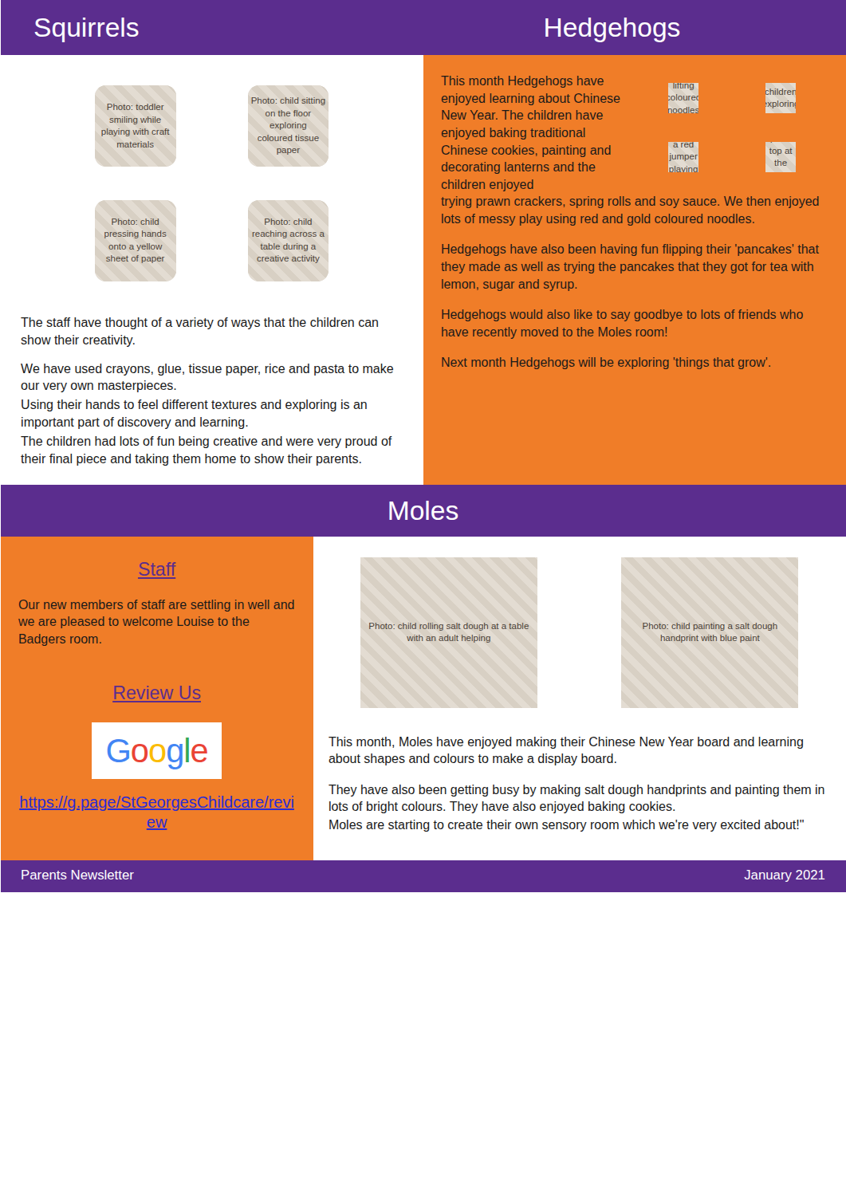Squirrels
Hedgehogs
Photo: toddler smiling while playing with craft materials
Photo: child sitting on the floor exploring coloured tissue paper
Photo: child pressing hands onto a yellow sheet of paper
Photo: child reaching across a table during a creative activity
The staff have thought of a variety of ways that the children can show their creativity.
We have used crayons, glue, tissue paper, rice and pasta to make our very own masterpieces.
Using their hands to feel different textures and exploring is an important part of discovery and learning.
The children had lots of fun being creative and were very proud of their final piece and taking them home to show their parents.
This month Hedgehogs have enjoyed learning about Chinese New Year. The children have enjoyed baking traditional Chinese cookies, painting and decorating lanterns and the children enjoyed
Photo: child lifting coloured noodles from a tray
Photo: two children exploring noodles together
Photo: child in a red jumper playing with noodles
Photo: child in spotted top at the messy play tray
trying prawn crackers, spring rolls and soy sauce. We then enjoyed lots of messy play using red and gold coloured noodles.
Hedgehogs have also been having fun flipping their 'pancakes' that they made as well as trying the pancakes that they got for tea with lemon, sugar and syrup.
Hedgehogs would also like to say goodbye to lots of friends who have recently moved to the Moles room!
Next month Hedgehogs will be exploring 'things that grow'.
Moles
Staff
Our new members of staff are settling in well and we are pleased to welcome Louise to the Badgers room.
Review Us
Google
https://g.page/StGeorgesChildcare/review
Photo: child rolling salt dough at a table with an adult helping
Photo: child painting a salt dough handprint with blue paint
This month, Moles have enjoyed making their Chinese New Year board and learning about shapes and colours to make a display board.
They have also been getting busy by making salt dough handprints and painting them in lots of bright colours. They have also enjoyed baking cookies.
Moles are starting to create their own sensory room which we're very excited about!"
Parents Newsletter January 2021